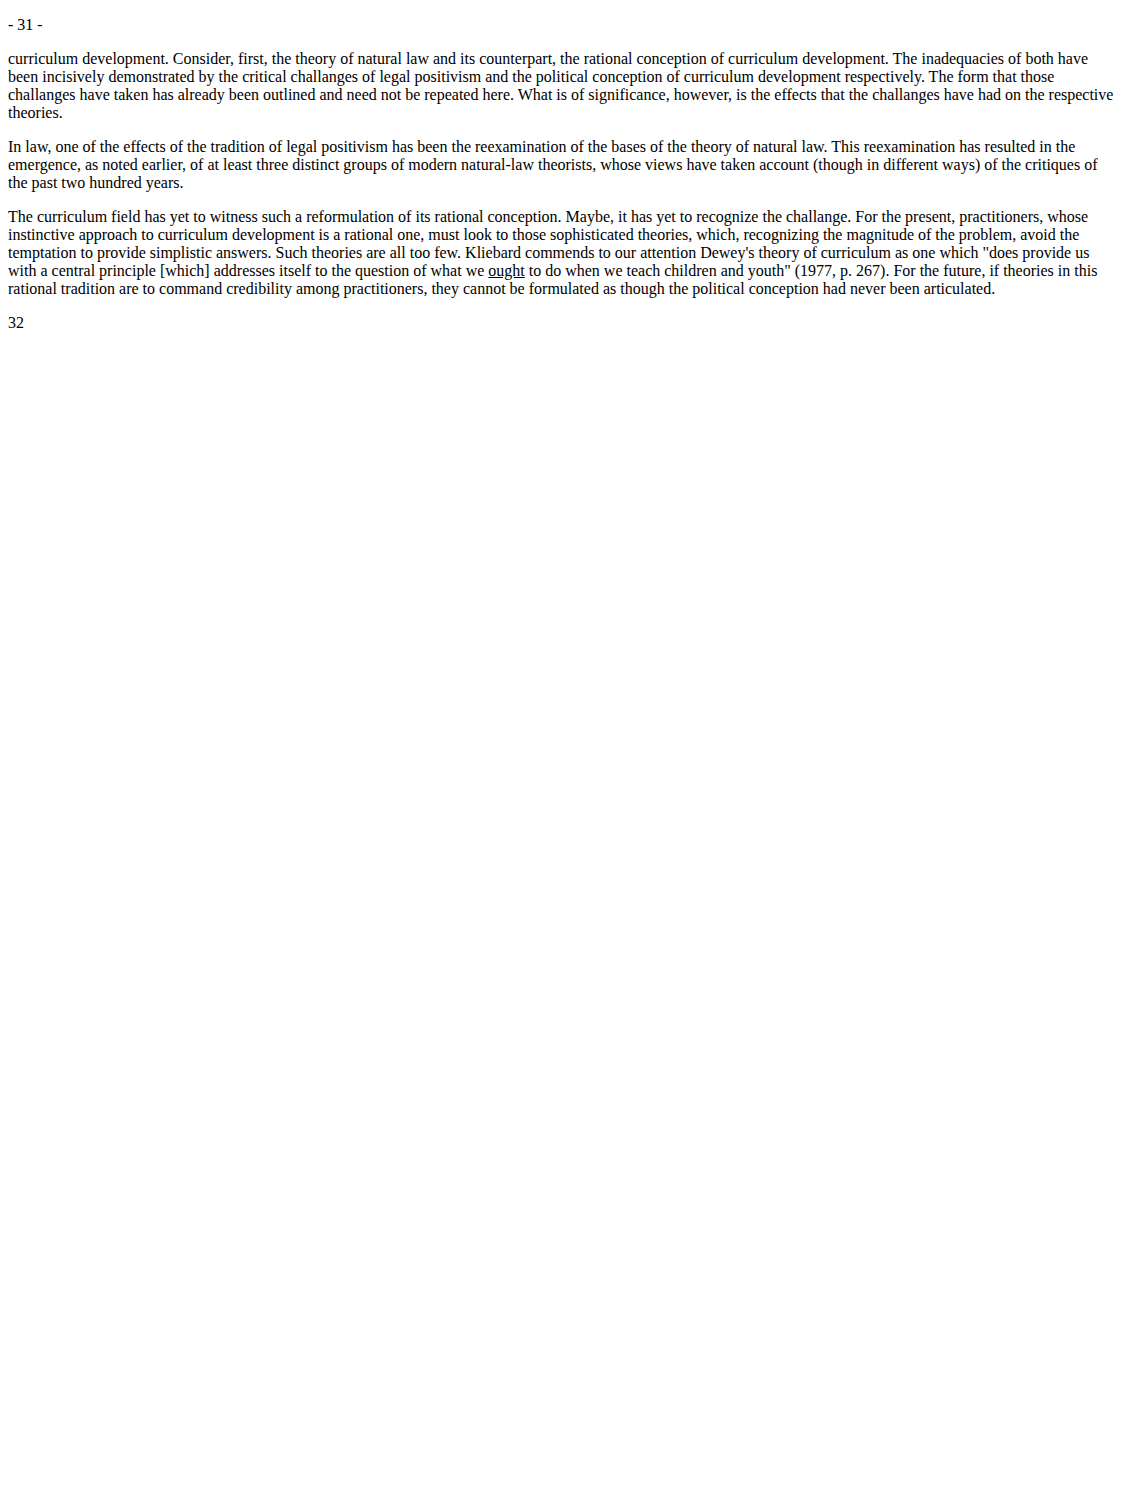- 31 -
curriculum development. Consider, first, the theory of natural law and its counterpart, the rational conception of curriculum development. The inadequacies of both have been incisively demonstrated by the critical challanges of legal positivism and the political conception of curriculum development respectively. The form that those challanges have taken has already been outlined and need not be repeated here. What is of significance, however, is the effects that the challanges have had on the respective theories.
In law, one of the effects of the tradition of legal positivism has been the reexamination of the bases of the theory of natural law. This reexamination has resulted in the emergence, as noted earlier, of at least three distinct groups of modern natural-law theorists, whose views have taken account (though in different ways) of the critiques of the past two hundred years.
The curriculum field has yet to witness such a reformulation of its rational conception. Maybe, it has yet to recognize the challange. For the present, practitioners, whose instinctive approach to curriculum development is a rational one, must look to those sophisticated theories, which, recognizing the magnitude of the problem, avoid the temptation to provide simplistic answers. Such theories are all too few. Kliebard commends to our attention Dewey's theory of curriculum as one which "does provide us with a central principle [which] addresses itself to the question of what we ought to do when we teach children and youth" (1977, p. 267). For the future, if theories in this rational tradition are to command credibility among practitioners, they cannot be formulated as though the political conception had never been articulated.
32